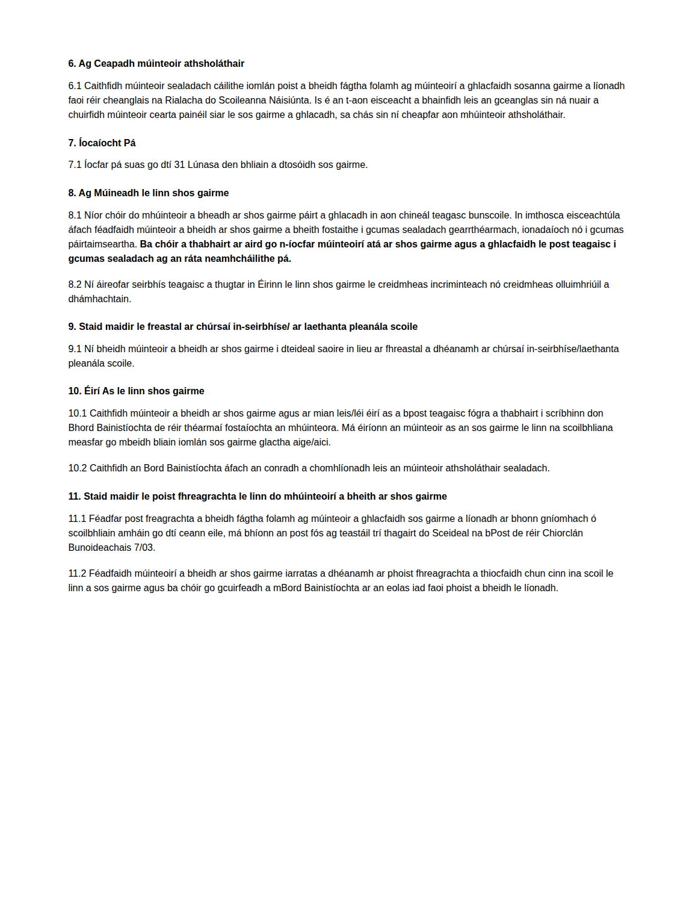6. Ag Ceapadh múinteoir athsholáthair
6.1 Caithfidh múinteoir sealadach cáilithe iomlán poist a bheidh fágtha folamh ag múinteoirí a ghlacfaidh sosanna gairme a líonadh faoi réir cheanglais na Rialacha do Scoileanna Náisiúnta. Is é an t-aon eisceacht a bhainfidh leis an gceanglas sin ná nuair a chuirfidh múinteoir cearta painéil siar le sos gairme a ghlacadh, sa chás sin ní cheapfar aon mhúinteoir athsholáthair.
7. Íocaíocht Pá
7.1 Íocfar pá suas go dtí 31 Lúnasa den bhliain a dtosóidh sos gairme.
8. Ag Múineadh le linn shos gairme
8.1 Níor chóir do mhúinteoir a bheadh ar shos gairme páirt a ghlacadh in aon chineál teagasc bunscoile. In imthosca eisceachtúla áfach féadfaidh múinteoir a bheidh ar shos gairme a bheith fostaithe i gcumas sealadach gearrthéarmach, ionadaíoch nó i gcumas páirtaimseartha. Ba chóir a thabhairt ar aird go n-íocfar múinteoirí atá ar shos gairme agus a ghlacfaidh le post teagaisc i gcumas sealadach ag an ráta neamhcháilithe pá.
8.2 Ní áireofar seirbhís teagaisc a thugtar in Éirinn le linn shos gairme le creidmheas incriminteach nó creidmheas olluimhriúil a dhámhachtain.
9. Staid maidir le freastal ar chúrsaí in-seirbhíse/ ar laethanta pleanála scoile
9.1 Ní bheidh múinteoir a bheidh ar shos gairme i dteideal saoire in lieu ar fhreastal a dhéanamh ar chúrsaí in-seirbhíse/laethanta pleanála scoile.
10. Éirí As le linn shos gairme
10.1 Caithfidh múinteoir a bheidh ar shos gairme agus ar mian leis/léi éirí as a bpost teagaisc fógra a thabhairt i scríbhinn don Bhord Bainistíochta de réir théarmaí fostaíochta an mhúinteora. Má éiríonn an múinteoir as an sos gairme le linn na scoilbhliana measfar go mbeidh bliain iomlán sos gairme glactha aige/aici.
10.2 Caithfidh an Bord Bainistíochta áfach an conradh a chomhlíonadh leis an múinteoir athsholáthair sealadach.
11. Staid maidir le poist fhreagrachta le linn do mhúinteoirí a bheith ar shos gairme
11.1 Féadfar post freagrachta a bheidh fágtha folamh ag múinteoir a ghlacfaidh sos gairme a líonadh ar bhonn gníomhach ó scoilbhliain amháin go dtí ceann eile, má bhíonn an post fós ag teastáil trí thagairt do Sceideal na bPost de réir Chiorclán Bunoideachais 7/03.
11.2 Féadfaidh múinteoirí a bheidh ar shos gairme iarratas a dhéanamh ar phoist fhreagrachta a thiocfaidh chun cinn ina scoil le linn a sos gairme agus ba chóir go gcuirfeadh a mBord Bainistíochta ar an eolas iad faoi phoist a bheidh le líonadh.